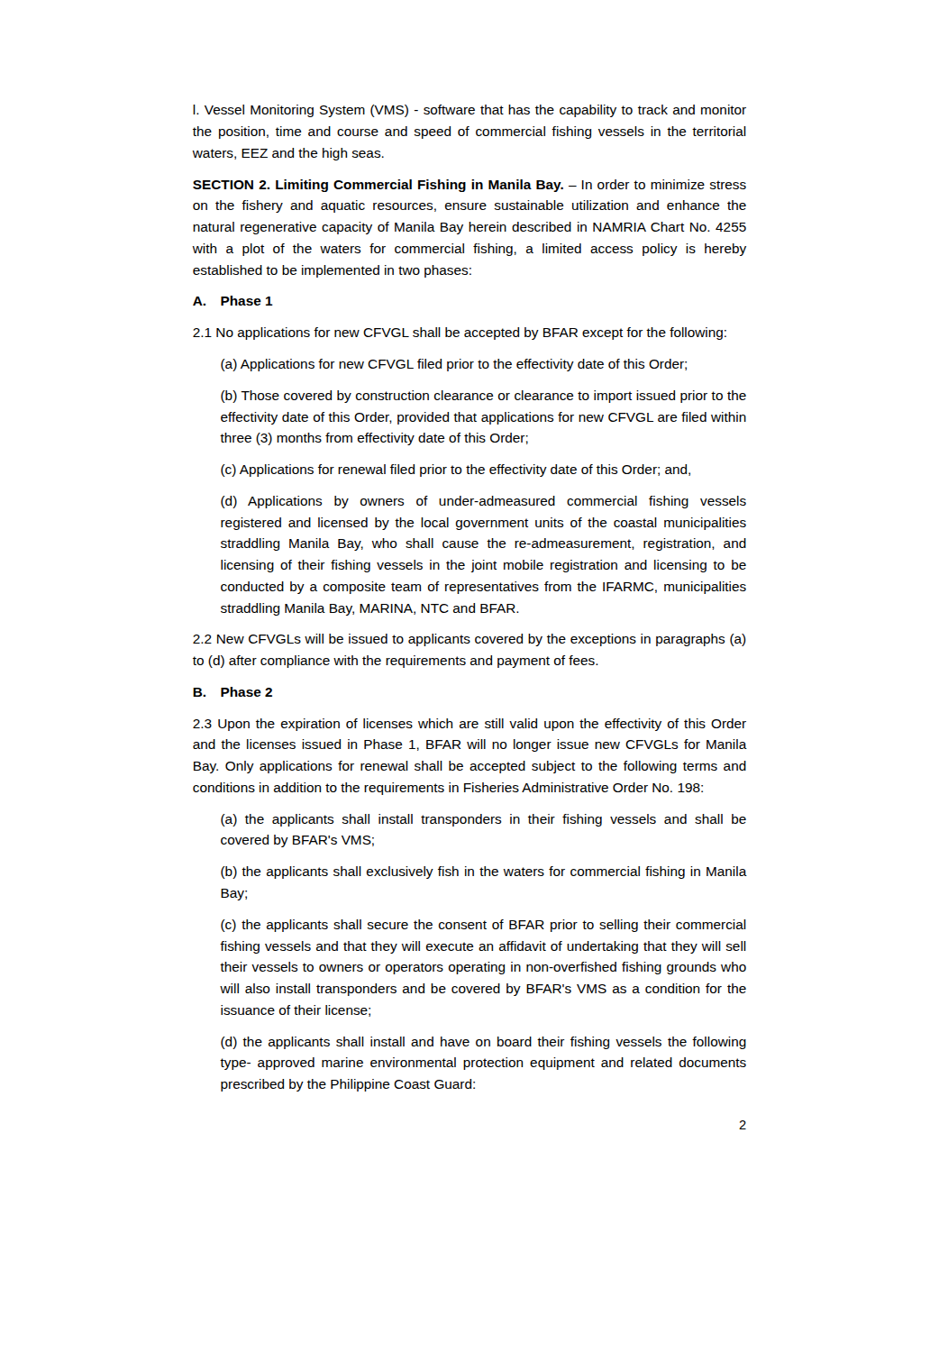l. Vessel Monitoring System (VMS) - software that has the capability to track and monitor the position, time and course and speed of commercial fishing vessels in the territorial waters, EEZ and the high seas.
SECTION 2. Limiting Commercial Fishing in Manila Bay. – In order to minimize stress on the fishery and aquatic resources, ensure sustainable utilization and enhance the natural regenerative capacity of Manila Bay herein described in NAMRIA Chart No. 4255 with a plot of the waters for commercial fishing, a limited access policy is hereby established to be implemented in two phases:
A. Phase 1
2.1 No applications for new CFVGL shall be accepted by BFAR except for the following:
(a) Applications for new CFVGL filed prior to the effectivity date of this Order;
(b) Those covered by construction clearance or clearance to import issued prior to the effectivity date of this Order, provided that applications for new CFVGL are filed within three (3) months from effectivity date of this Order;
(c) Applications for renewal filed prior to the effectivity date of this Order; and,
(d) Applications by owners of under-admeasured commercial fishing vessels registered and licensed by the local government units of the coastal municipalities straddling Manila Bay, who shall cause the re-admeasurement, registration, and licensing of their fishing vessels in the joint mobile registration and licensing to be conducted by a composite team of representatives from the IFARMC, municipalities straddling Manila Bay, MARINA, NTC and BFAR.
2.2 New CFVGLs will be issued to applicants covered by the exceptions in paragraphs (a) to (d) after compliance with the requirements and payment of fees.
B. Phase 2
2.3 Upon the expiration of licenses which are still valid upon the effectivity of this Order and the licenses issued in Phase 1, BFAR will no longer issue new CFVGLs for Manila Bay. Only applications for renewal shall be accepted subject to the following terms and conditions in addition to the requirements in Fisheries Administrative Order No. 198:
(a) the applicants shall install transponders in their fishing vessels and shall be covered by BFAR's VMS;
(b) the applicants shall exclusively fish in the waters for commercial fishing in Manila Bay;
(c) the applicants shall secure the consent of BFAR prior to selling their commercial fishing vessels and that they will execute an affidavit of undertaking that they will sell their vessels to owners or operators operating in non-overfished fishing grounds who will also install transponders and be covered by BFAR's VMS as a condition for the issuance of their license;
(d) the applicants shall install and have on board their fishing vessels the following type- approved marine environmental protection equipment and related documents prescribed by the Philippine Coast Guard:
2